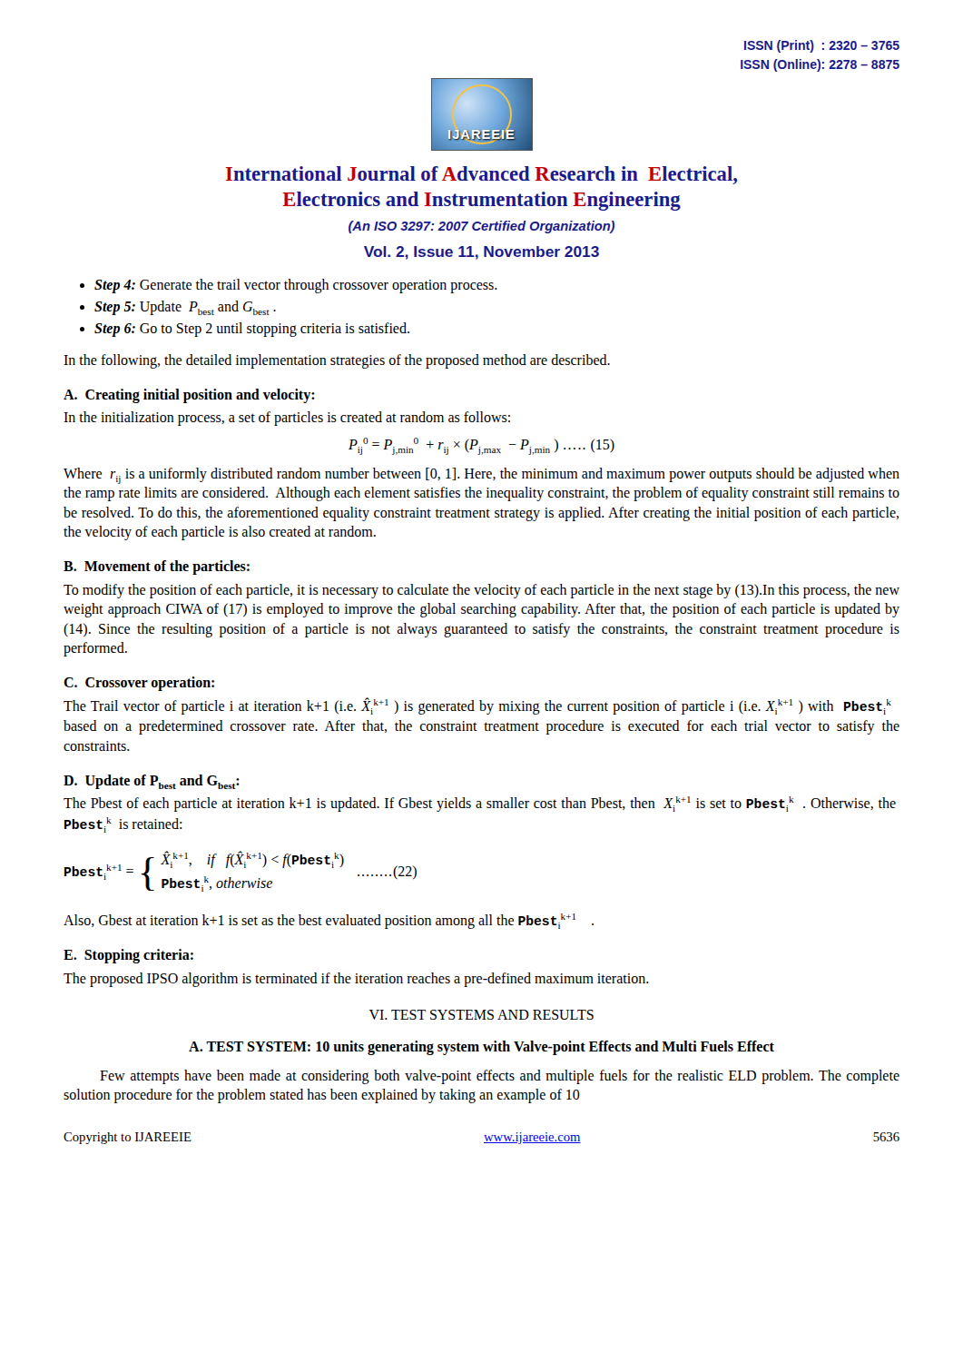ISSN (Print) : 2320 – 3765
ISSN (Online): 2278 – 8875
IJAREEIE
International Journal of Advanced Research in Electrical,
Electronics and Instrumentation Engineering
(An ISO 3297: 2007 Certified Organization)
Vol. 2, Issue 11, November 2013
Step 4: Generate the trail vector through crossover operation process.
Step 5: Update Pbest and Gbest .
Step 6: Go to Step 2 until stopping criteria is satisfied.
In the following, the detailed implementation strategies of the proposed method are described.
A. Creating initial position and velocity:
In the initialization process, a set of particles is created at random as follows:
Pij0 = Pj,min0 + rij × (Pj,max − Pj,min ) ….. (15)
Where rij is a uniformly distributed random number between [0, 1]. Here, the minimum and maximum power outputs should be adjusted when the ramp rate limits are considered. Although each element satisfies the inequality constraint, the problem of equality constraint still remains to be resolved. To do this, the aforementioned equality constraint treatment strategy is applied. After creating the initial position of each particle, the velocity of each particle is also created at random.
B. Movement of the particles:
To modify the position of each particle, it is necessary to calculate the velocity of each particle in the next stage by (13).In this process, the new weight approach CIWA of (17) is employed to improve the global searching capability. After that, the position of each particle is updated by (14). Since the resulting position of a particle is not always guaranteed to satisfy the constraints, the constraint treatment procedure is performed.
C. Crossover operation:
The Trail vector of particle i at iteration k+1 (i.e. X̂ik+1 ) is generated by mixing the current position of particle i (i.e. Xik+1 ) with Pbestik based on a predetermined crossover rate. After that, the constraint treatment procedure is executed for each trial vector to satisfy the constraints.
D. Update of Pbest and Gbest:
The Pbest of each particle at iteration k+1 is updated. If Gbest yields a smaller cost than Pbest, then Xik+1 is set to Pbestik . Otherwise, the Pbestik is retained:
Pbestik+1 = {
X̂ik+1, if f(X̂ik+1) < f(Pbestik)
Pbestik, otherwise
........(22)
Also, Gbest at iteration k+1 is set as the best evaluated position among all the Pbestik+1 .
E. Stopping criteria:
The proposed IPSO algorithm is terminated if the iteration reaches a pre-defined maximum iteration.
VI. TEST SYSTEMS AND RESULTS
A. TEST SYSTEM: 10 units generating system with Valve-point Effects and Multi Fuels Effect
Few attempts have been made at considering both valve-point effects and multiple fuels for the realistic ELD problem. The complete solution procedure for the problem stated has been explained by taking an example of 10
Copyright to IJAREEIE www.ijareeie.com 5636